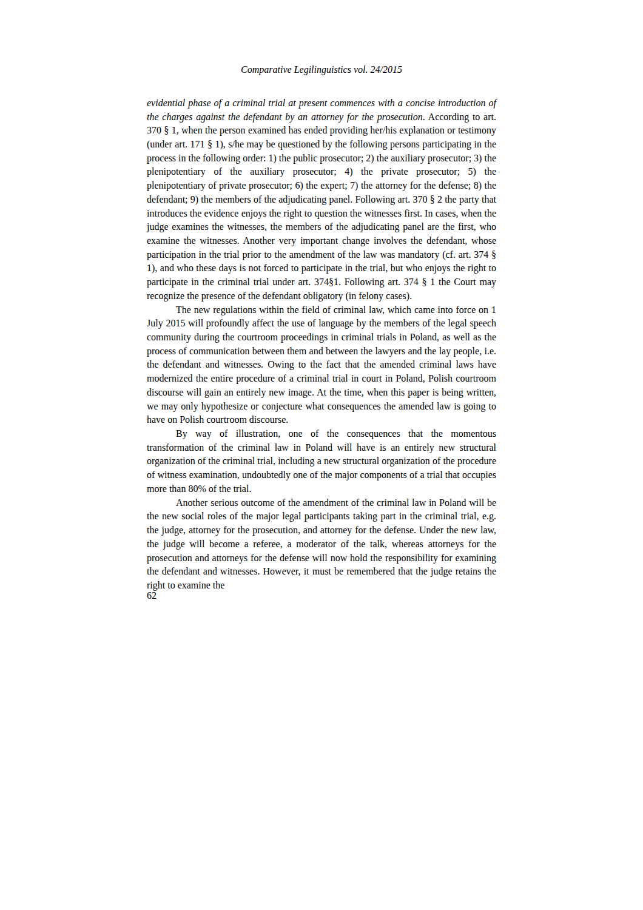Comparative Legilinguistics vol. 24/2015
evidential phase of a criminal trial at present commences with a concise introduction of the charges against the defendant by an attorney for the prosecution. According to art. 370 § 1, when the person examined has ended providing her/his explanation or testimony (under art. 171 § 1), s/he may be questioned by the following persons participating in the process in the following order: 1) the public prosecutor; 2) the auxiliary prosecutor; 3) the plenipotentiary of the auxiliary prosecutor; 4) the private prosecutor; 5) the plenipotentiary of private prosecutor; 6) the expert; 7) the attorney for the defense; 8) the defendant; 9) the members of the adjudicating panel. Following art. 370 § 2 the party that introduces the evidence enjoys the right to question the witnesses first. In cases, when the judge examines the witnesses, the members of the adjudicating panel are the first, who examine the witnesses. Another very important change involves the defendant, whose participation in the trial prior to the amendment of the law was mandatory (cf. art. 374 § 1), and who these days is not forced to participate in the trial, but who enjoys the right to participate in the criminal trial under art. 374§1. Following art. 374 § 1 the Court may recognize the presence of the defendant obligatory (in felony cases).
The new regulations within the field of criminal law, which came into force on 1 July 2015 will profoundly affect the use of language by the members of the legal speech community during the courtroom proceedings in criminal trials in Poland, as well as the process of communication between them and between the lawyers and the lay people, i.e. the defendant and witnesses. Owing to the fact that the amended criminal laws have modernized the entire procedure of a criminal trial in court in Poland, Polish courtroom discourse will gain an entirely new image. At the time, when this paper is being written, we may only hypothesize or conjecture what consequences the amended law is going to have on Polish courtroom discourse.
By way of illustration, one of the consequences that the momentous transformation of the criminal law in Poland will have is an entirely new structural organization of the criminal trial, including a new structural organization of the procedure of witness examination, undoubtedly one of the major components of a trial that occupies more than 80% of the trial.
Another serious outcome of the amendment of the criminal law in Poland will be the new social roles of the major legal participants taking part in the criminal trial, e.g. the judge, attorney for the prosecution, and attorney for the defense. Under the new law, the judge will become a referee, a moderator of the talk, whereas attorneys for the prosecution and attorneys for the defense will now hold the responsibility for examining the defendant and witnesses. However, it must be remembered that the judge retains the right to examine the
62